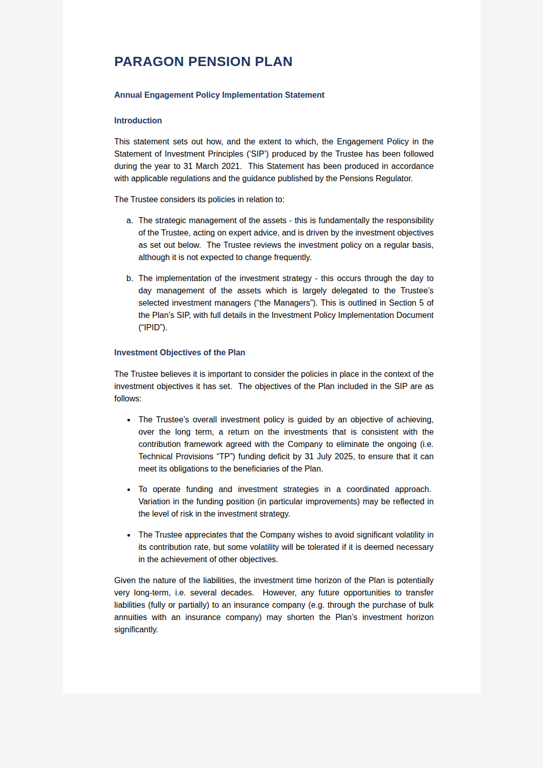PARAGON PENSION PLAN
Annual Engagement Policy Implementation Statement
Introduction
This statement sets out how, and the extent to which, the Engagement Policy in the Statement of Investment Principles (‘SIP’) produced by the Trustee has been followed during the year to 31 March 2021. This Statement has been produced in accordance with applicable regulations and the guidance published by the Pensions Regulator.
The Trustee considers its policies in relation to:
The strategic management of the assets - this is fundamentally the responsibility of the Trustee, acting on expert advice, and is driven by the investment objectives as set out below. The Trustee reviews the investment policy on a regular basis, although it is not expected to change frequently.
The implementation of the investment strategy - this occurs through the day to day management of the assets which is largely delegated to the Trustee’s selected investment managers (“the Managers”). This is outlined in Section 5 of the Plan’s SIP, with full details in the Investment Policy Implementation Document (“IPID”).
Investment Objectives of the Plan
The Trustee believes it is important to consider the policies in place in the context of the investment objectives it has set. The objectives of the Plan included in the SIP are as follows:
The Trustee’s overall investment policy is guided by an objective of achieving, over the long term, a return on the investments that is consistent with the contribution framework agreed with the Company to eliminate the ongoing (i.e. Technical Provisions “TP”) funding deficit by 31 July 2025, to ensure that it can meet its obligations to the beneficiaries of the Plan.
To operate funding and investment strategies in a coordinated approach. Variation in the funding position (in particular improvements) may be reflected in the level of risk in the investment strategy.
The Trustee appreciates that the Company wishes to avoid significant volatility in its contribution rate, but some volatility will be tolerated if it is deemed necessary in the achievement of other objectives.
Given the nature of the liabilities, the investment time horizon of the Plan is potentially very long-term, i.e. several decades. However, any future opportunities to transfer liabilities (fully or partially) to an insurance company (e.g. through the purchase of bulk annuities with an insurance company) may shorten the Plan’s investment horizon significantly.